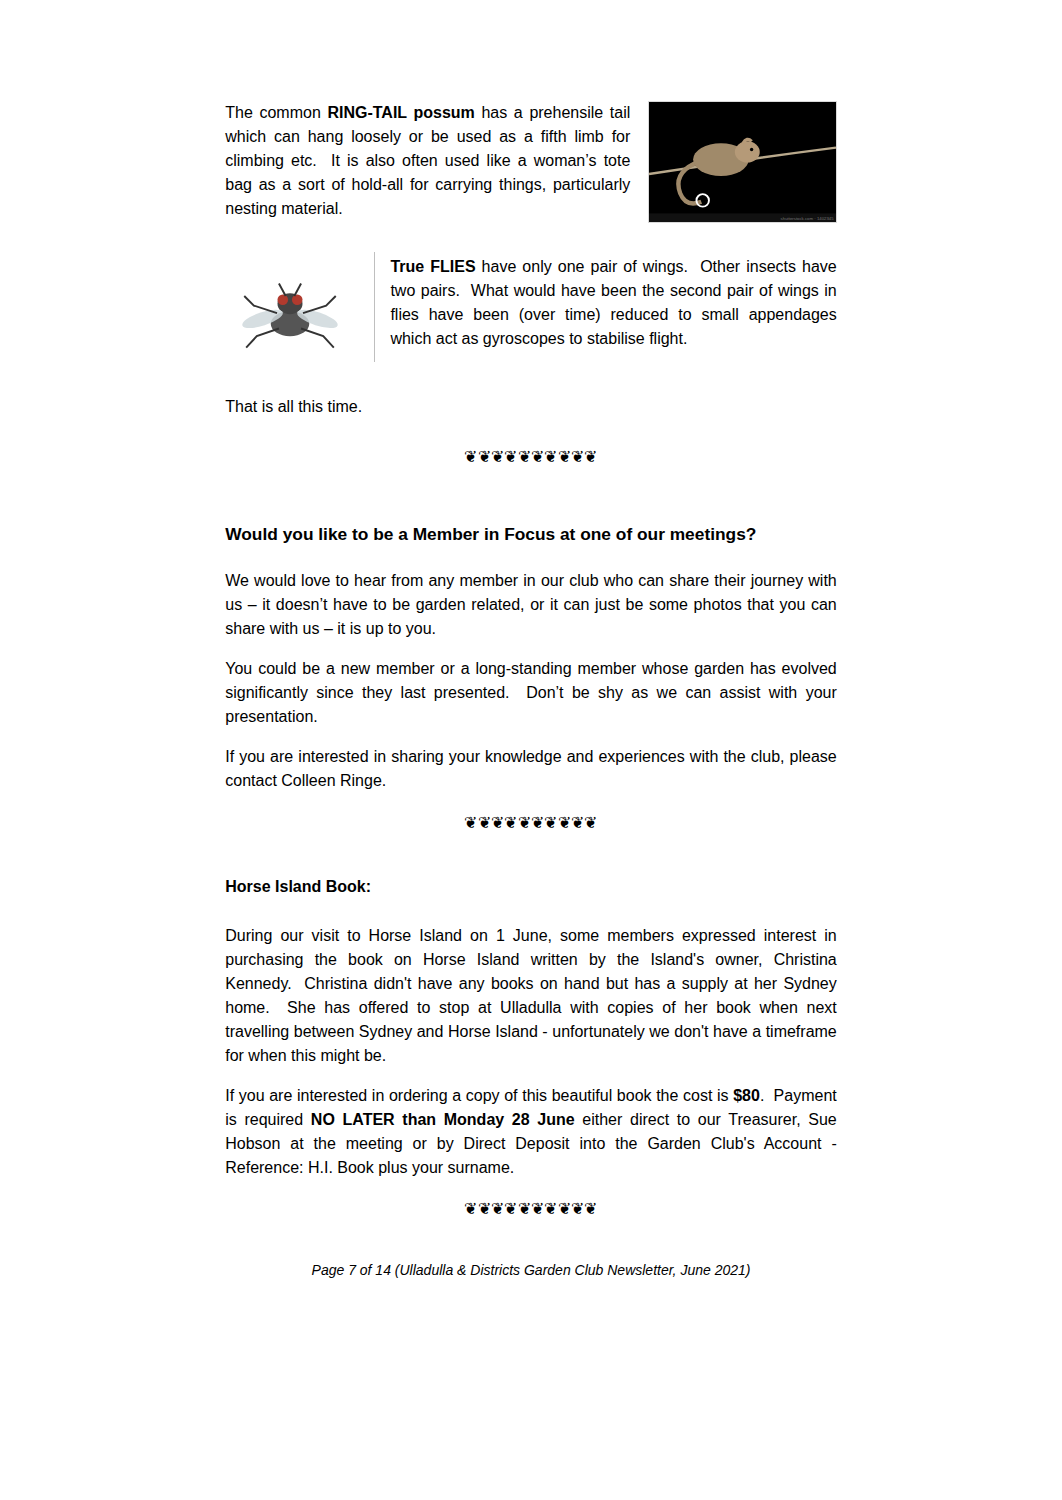The common RING-TAIL possum has a prehensile tail which can hang loosely or be used as a fifth limb for climbing etc. It is also often used like a woman’s tote bag as a sort of hold-all for carrying things, particularly nesting material.
True FLIES have only one pair of wings. Other insects have two pairs. What would have been the second pair of wings in flies have been (over time) reduced to small appendages which act as gyroscopes to stabilise flight.
That is all this time.
❦❦❦❦❦❦❦❦❦❦
Would you like to be a Member in Focus at one of our meetings?
We would love to hear from any member in our club who can share their journey with us – it doesn’t have to be garden related, or it can just be some photos that you can share with us – it is up to you.
You could be a new member or a long-standing member whose garden has evolved significantly since they last presented. Don’t be shy as we can assist with your presentation.
If you are interested in sharing your knowledge and experiences with the club, please contact Colleen Ringe.
❦❦❦❦❦❦❦❦❦❦
Horse Island Book:
During our visit to Horse Island on 1 June, some members expressed interest in purchasing the book on Horse Island written by the Island's owner, Christina Kennedy. Christina didn't have any books on hand but has a supply at her Sydney home. She has offered to stop at Ulladulla with copies of her book when next travelling between Sydney and Horse Island - unfortunately we don't have a timeframe for when this might be.
If you are interested in ordering a copy of this beautiful book the cost is $80. Payment is required NO LATER than Monday 28 June either direct to our Treasurer, Sue Hobson at the meeting or by Direct Deposit into the Garden Club's Account - Reference: H.I. Book plus your surname.
❦❦❦❦❦❦❦❦❦❦
Page 7 of 14 (Ulladulla & Districts Garden Club Newsletter, June 2021)